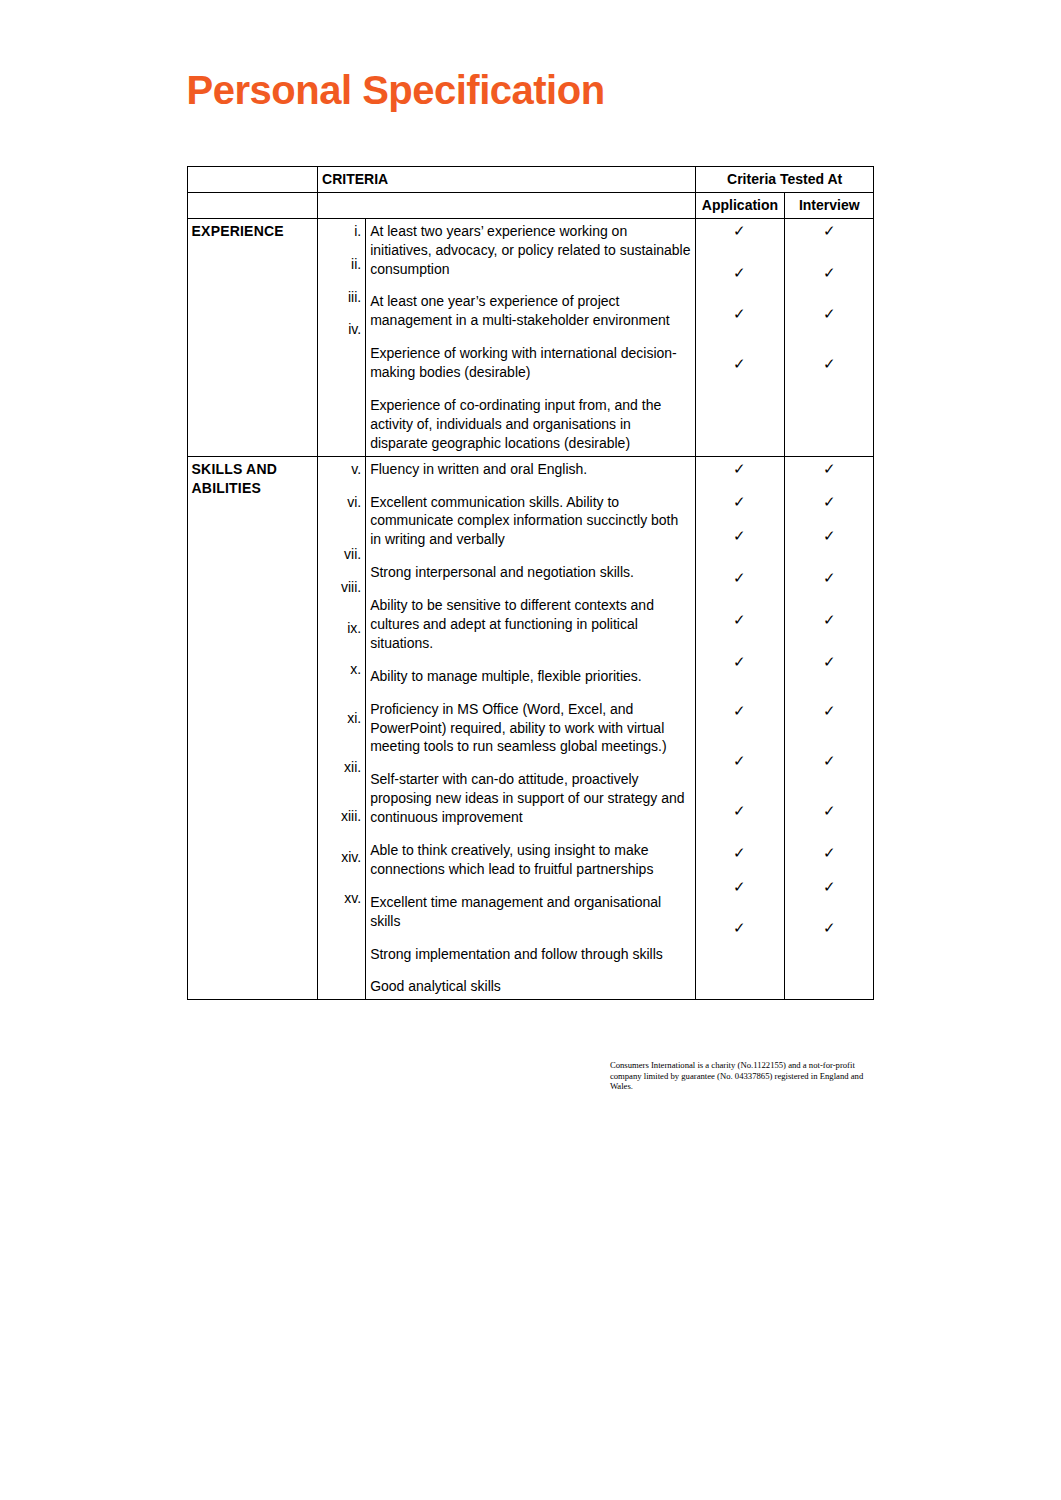Personal Specification
| | CRITERIA | Criteria Tested At |
| | | Application | Interview |
| EXPERIENCE | i. ii. iii. iv. | At least two years’ experience working on initiatives, advocacy, or policy related to sustainable consumption At least one year’s experience of project management in a multi-stakeholder environment Experience of working with international decision-making bodies (desirable) Experience of co-ordinating input from, and the activity of, individuals and organisations in disparate geographic locations (desirable) | ✓ ✓ ✓ ✓ | ✓ ✓ ✓ ✓ |
| SKILLS AND ABILITIES | v. vi. vii. viii. ix. x. xi. xii. xiii. xiv. xv. | Fluency in written and oral English. Excellent communication skills. Ability to communicate complex information succinctly both in writing and verbally Strong interpersonal and negotiation skills. Ability to be sensitive to different contexts and cultures and adept at functioning in political situations. Ability to manage multiple, flexible priorities. Proficiency in MS Office (Word, Excel, and PowerPoint) required, ability to work with virtual meeting tools to run seamless global meetings.) Self-starter with can-do attitude, proactively proposing new ideas in support of our strategy and continuous improvement Able to think creatively, using insight to make connections which lead to fruitful partnerships Excellent time management and organisational skills Strong implementation and follow through skills Good analytical skills | ✓ ✓ ✓ ✓ ✓ ✓ ✓ ✓ ✓ ✓ ✓ ✓ | ✓ ✓ ✓ ✓ ✓ ✓ ✓ ✓ ✓ ✓ ✓ ✓ |
Consumers International is a charity (No.1122155) and a not-for-profit company limited by guarantee (No. 04337865) registered in England and Wales.